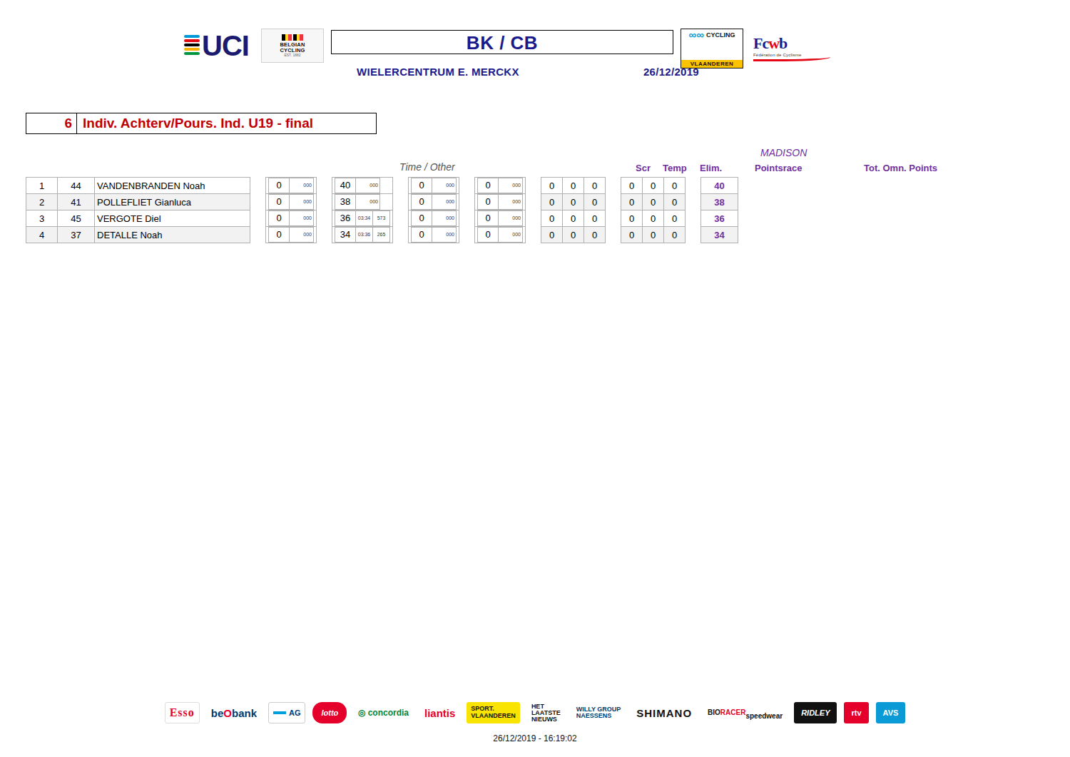UCI
BELGIAN
CYCLING
EST. 1882
BK / CB
∞∞ CYCLING
VLAANDEREN
Fcwb
Fédération de Cyclisme
WIELERCENTRUM E. MERCKX
26/12/2019
6
Indiv. Achterv/Pours. Ind. U19 - final
Time / Other
MADISON
Scr
Temp
Elim.
Pointsrace
Tot. Omn. Points
| 1 | 44 | VANDENBRANDEN Noah | | 0 000 | | 40 000 | | 0 000 | | 0 000 | | 0 | 0 | 0 | | 0 | 0 | 0 | | 40 | |
| 2 | 41 | POLLEFLIET Gianluca | | 0 000 | | 38 000 | | 0 000 | | 0 000 | | 0 | 0 | 0 | | 0 | 0 | 0 | | 38 | |
| 3 | 45 | VERGOTE Diel | | 0 000 | | 36 03:34 573 | | 0 000 | | 0 000 | | 0 | 0 | 0 | | 0 | 0 | 0 | | 36 | |
| 4 | 37 | DETALLE Noah | | 0 000 | | 34 03:36 265 | | 0 000 | | 0 000 | | 0 | 0 | 0 | | 0 | 0 | 0 | | 34 | |
Esso
beObank
AG
lotto
◎ concordia
liantis
SPORT.
VLAANDEREN
HET
LAATSTE
NIEUWS
WILLY GROUP
NAESSENS
SHIMANO
BIO RACER
speedwear
RIDLEY
rtv
AVS
26/12/2019 - 16:19:02